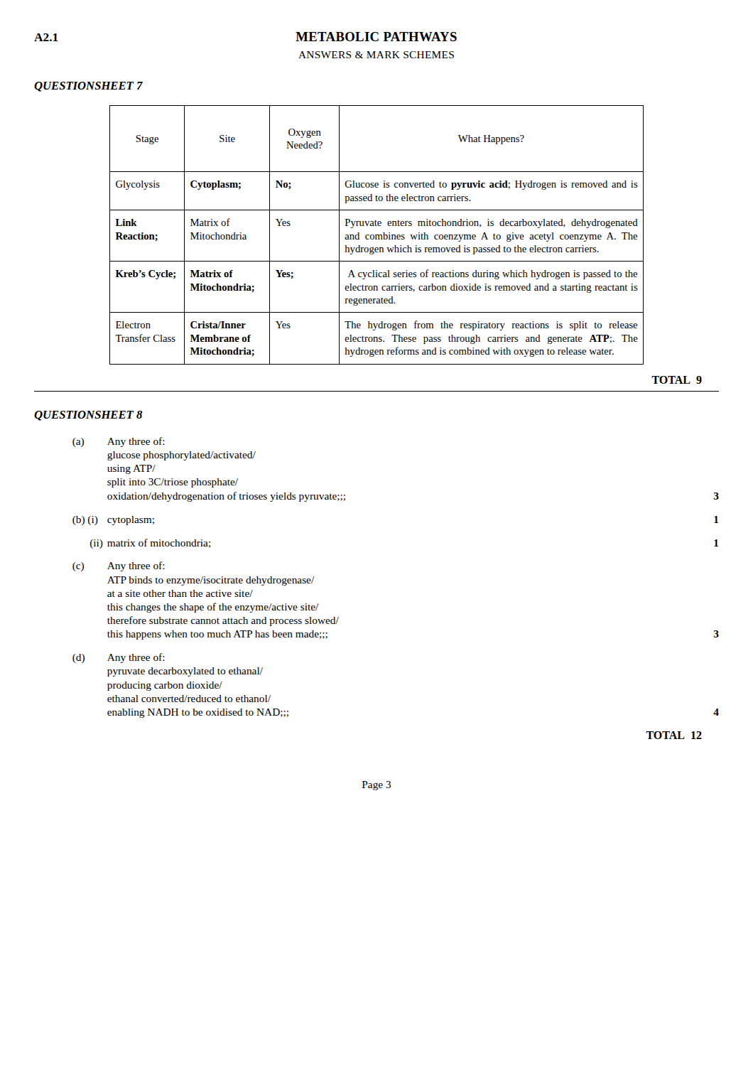A2.1
METABOLIC PATHWAYS
ANSWERS & MARK SCHEMES
QUESTIONSHEET 7
| Stage | Site | Oxygen Needed? | What Happens? |
| --- | --- | --- | --- |
| Glycolysis | Cytoplasm; | No; | Glucose is converted to pyruvic acid ; Hydrogen is removed and is passed to the electron carriers. |
| Link Reaction; | Matrix of Mitochondria | Yes | Pyruvate enters mitochondrion, is decarboxylated, dehydrogenated and combines with coenzyme A to give acetyl coenzyme A. The hydrogen which is removed is passed to the electron carriers. |
| Kreb’s Cycle; | Matrix of Mitochondria; | Yes; | A cyclical series of reactions during which hydrogen is passed to the electron carriers, carbon dioxide is removed and a starting reactant is regenerated. |
| Electron Transfer Class | Crista/Inner Membrane of Mitochondria; | Yes | The hydrogen from the respiratory reactions is split to release electrons. These pass through carriers and generate ATP ;. The hydrogen reforms and is combined with oxygen to release water. |
TOTAL 9
QUESTIONSHEET 8
(a)
Any three of:
glucose phosphorylated/activated/
using ATP/
split into 3C/triose phosphate/
oxidation/dehydrogenation of trioses yields pyruvate;;;
3
(b) (i)
cytoplasm;
1
(ii)
matrix of mitochondria;
1
(c)
Any three of:
ATP binds to enzyme/isocitrate dehydrogenase/
at a site other than the active site/
this changes the shape of the enzyme/active site/
therefore substrate cannot attach and process slowed/
this happens when too much ATP has been made;;;
3
(d)
Any three of:
pyruvate decarboxylated to ethanal/
producing carbon dioxide/
ethanal converted/reduced to ethanol/
enabling NADH to be oxidised to NAD;;;
4
TOTAL 12
Page 3